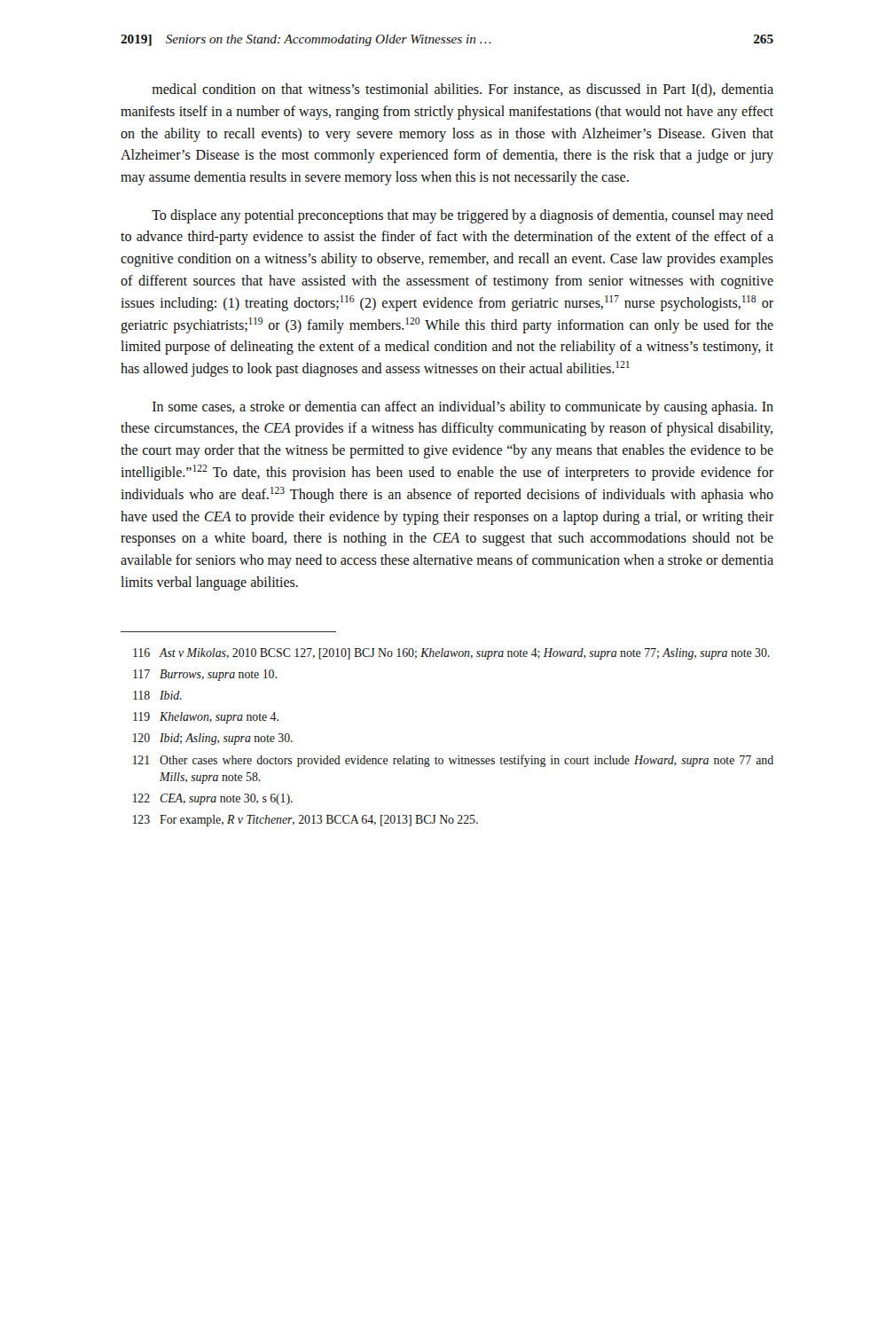2019] Seniors on the Stand: Accommodating Older Witnesses in … 265
medical condition on that witness’s testimonial abilities. For instance, as discussed in Part I(d), dementia manifests itself in a number of ways, ranging from strictly physical manifestations (that would not have any effect on the ability to recall events) to very severe memory loss as in those with Alzheimer’s Disease. Given that Alzheimer’s Disease is the most commonly experienced form of dementia, there is the risk that a judge or jury may assume dementia results in severe memory loss when this is not necessarily the case.
To displace any potential preconceptions that may be triggered by a diagnosis of dementia, counsel may need to advance third-party evidence to assist the finder of fact with the determination of the extent of the effect of a cognitive condition on a witness’s ability to observe, remember, and recall an event. Case law provides examples of different sources that have assisted with the assessment of testimony from senior witnesses with cognitive issues including: (1) treating doctors;116 (2) expert evidence from geriatric nurses,117 nurse psychologists,118 or geriatric psychiatrists;119 or (3) family members.120 While this third party information can only be used for the limited purpose of delineating the extent of a medical condition and not the reliability of a witness’s testimony, it has allowed judges to look past diagnoses and assess witnesses on their actual abilities.121
In some cases, a stroke or dementia can affect an individual’s ability to communicate by causing aphasia. In these circumstances, the CEA provides if a witness has difficulty communicating by reason of physical disability, the court may order that the witness be permitted to give evidence “by any means that enables the evidence to be intelligible.”122 To date, this provision has been used to enable the use of interpreters to provide evidence for individuals who are deaf.123 Though there is an absence of reported decisions of individuals with aphasia who have used the CEA to provide their evidence by typing their responses on a laptop during a trial, or writing their responses on a white board, there is nothing in the CEA to suggest that such accommodations should not be available for seniors who may need to access these alternative means of communication when a stroke or dementia limits verbal language abilities.
116 Ast v Mikolas, 2010 BCSC 127, [2010] BCJ No 160; Khelawon, supra note 4; Howard, supra note 77; Asling, supra note 30.
117 Burrows, supra note 10.
118 Ibid.
119 Khelawon, supra note 4.
120 Ibid; Asling, supra note 30.
121 Other cases where doctors provided evidence relating to witnesses testifying in court include Howard, supra note 77 and Mills, supra note 58.
122 CEA, supra note 30, s 6(1).
123 For example, R v Titchener, 2013 BCCA 64, [2013] BCJ No 225.